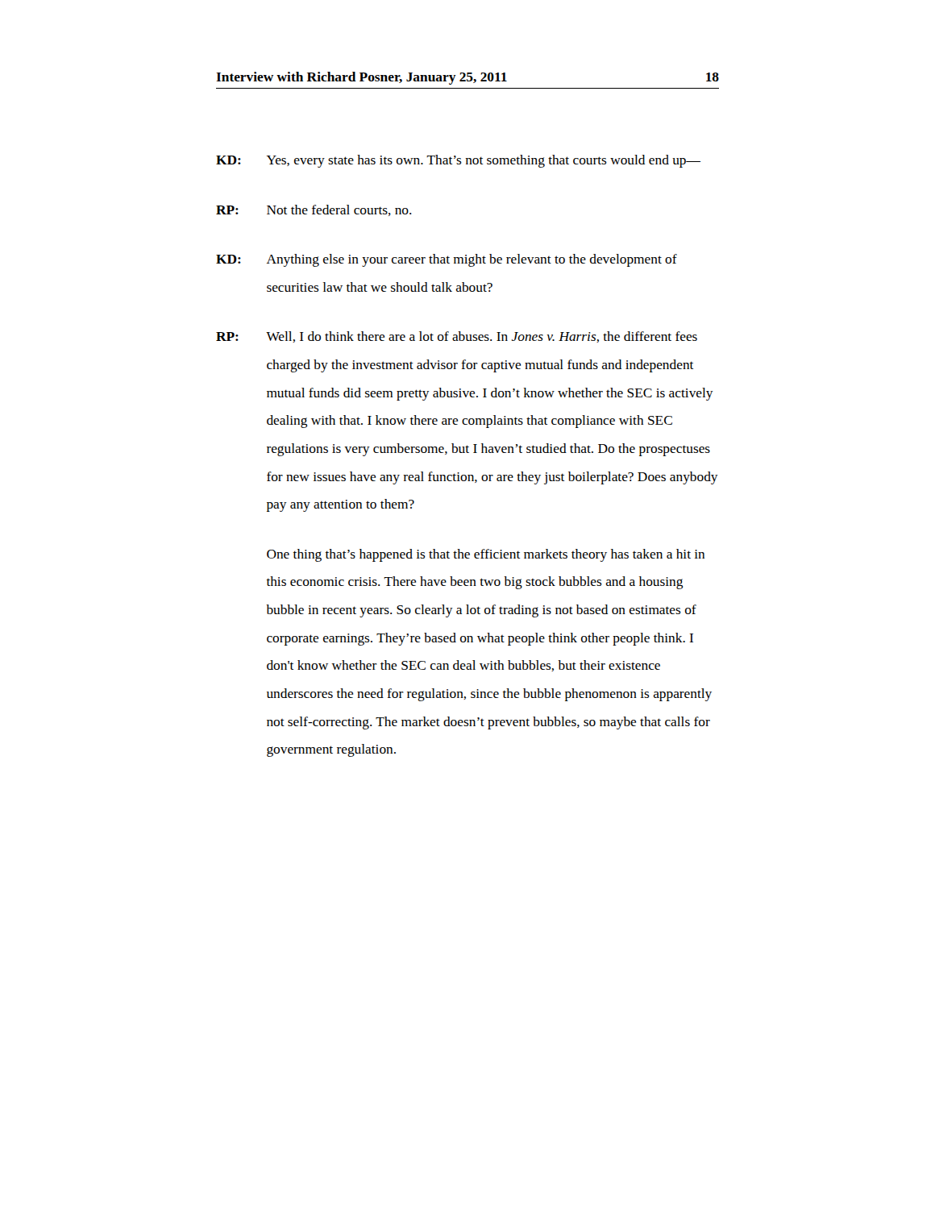Interview with Richard Posner, January 25, 2011 18
KD:
Yes, every state has its own. That’s not something that courts would end up—
RP:
Not the federal courts, no.
KD:
Anything else in your career that might be relevant to the development of securities law that we should talk about?
RP:
Well, I do think there are a lot of abuses. In Jones v. Harris, the different fees charged by the investment advisor for captive mutual funds and independent mutual funds did seem pretty abusive. I don’t know whether the SEC is actively dealing with that. I know there are complaints that compliance with SEC regulations is very cumbersome, but I haven’t studied that. Do the prospectuses for new issues have any real function, or are they just boilerplate? Does anybody pay any attention to them?
One thing that’s happened is that the efficient markets theory has taken a hit in this economic crisis. There have been two big stock bubbles and a housing bubble in recent years. So clearly a lot of trading is not based on estimates of corporate earnings. They’re based on what people think other people think. I don't know whether the SEC can deal with bubbles, but their existence underscores the need for regulation, since the bubble phenomenon is apparently not self-correcting. The market doesn’t prevent bubbles, so maybe that calls for government regulation.